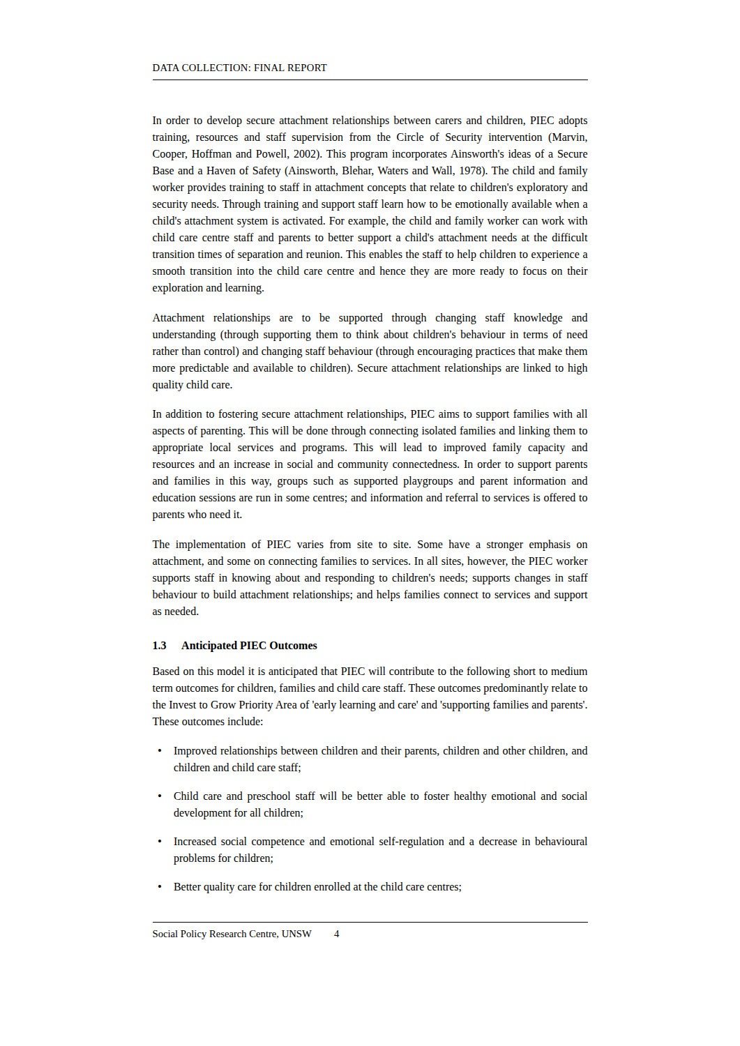DATA COLLECTION: FINAL REPORT
In order to develop secure attachment relationships between carers and children, PIEC adopts training, resources and staff supervision from the Circle of Security intervention (Marvin, Cooper, Hoffman and Powell, 2002). This program incorporates Ainsworth's ideas of a Secure Base and a Haven of Safety (Ainsworth, Blehar, Waters and Wall, 1978). The child and family worker provides training to staff in attachment concepts that relate to children's exploratory and security needs. Through training and support staff learn how to be emotionally available when a child's attachment system is activated. For example, the child and family worker can work with child care centre staff and parents to better support a child's attachment needs at the difficult transition times of separation and reunion. This enables the staff to help children to experience a smooth transition into the child care centre and hence they are more ready to focus on their exploration and learning.
Attachment relationships are to be supported through changing staff knowledge and understanding (through supporting them to think about children's behaviour in terms of need rather than control) and changing staff behaviour (through encouraging practices that make them more predictable and available to children). Secure attachment relationships are linked to high quality child care.
In addition to fostering secure attachment relationships, PIEC aims to support families with all aspects of parenting. This will be done through connecting isolated families and linking them to appropriate local services and programs. This will lead to improved family capacity and resources and an increase in social and community connectedness. In order to support parents and families in this way, groups such as supported playgroups and parent information and education sessions are run in some centres; and information and referral to services is offered to parents who need it.
The implementation of PIEC varies from site to site. Some have a stronger emphasis on attachment, and some on connecting families to services. In all sites, however, the PIEC worker supports staff in knowing about and responding to children's needs; supports changes in staff behaviour to build attachment relationships; and helps families connect to services and support as needed.
1.3 Anticipated PIEC Outcomes
Based on this model it is anticipated that PIEC will contribute to the following short to medium term outcomes for children, families and child care staff. These outcomes predominantly relate to the Invest to Grow Priority Area of 'early learning and care' and 'supporting families and parents'. These outcomes include:
Improved relationships between children and their parents, children and other children, and children and child care staff;
Child care and preschool staff will be better able to foster healthy emotional and social development for all children;
Increased social competence and emotional self-regulation and a decrease in behavioural problems for children;
Better quality care for children enrolled at the child care centres;
Social Policy Research Centre, UNSW 4